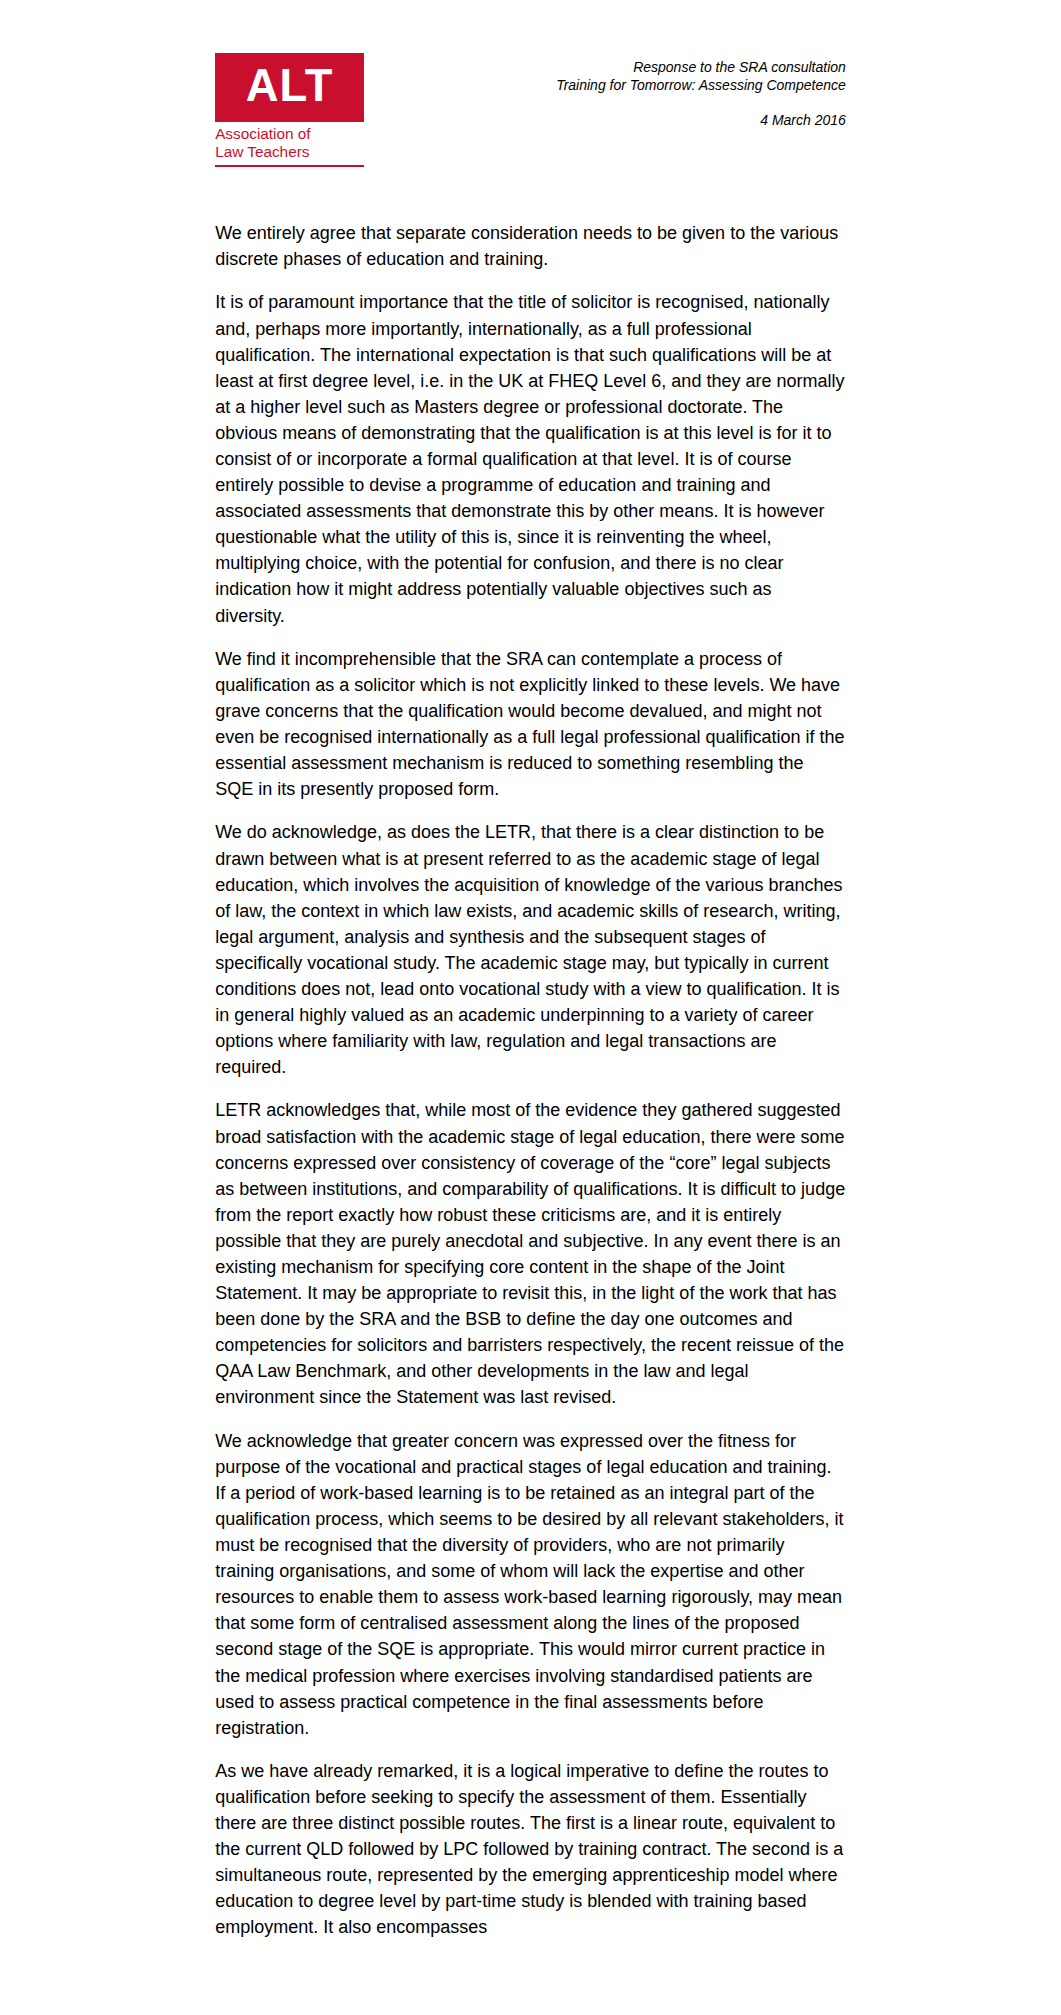ALT
Association of Law Teachers
Response to the SRA consultation
Training for Tomorrow: Assessing Competence
4 March 2016
We entirely agree that separate consideration needs to be given to the various discrete phases of education and training.
It is of paramount importance that the title of solicitor is recognised, nationally and, perhaps more importantly, internationally, as a full professional qualification. The international expectation is that such qualifications will be at least at first degree level, i.e. in the UK at FHEQ Level 6, and they are normally at a higher level such as Masters degree or professional doctorate. The obvious means of demonstrating that the qualification is at this level is for it to consist of or incorporate a formal qualification at that level. It is of course entirely possible to devise a programme of education and training and associated assessments that demonstrate this by other means. It is however questionable what the utility of this is, since it is reinventing the wheel, multiplying choice, with the potential for confusion, and there is no clear indication how it might address potentially valuable objectives such as diversity.
We find it incomprehensible that the SRA can contemplate a process of qualification as a solicitor which is not explicitly linked to these levels. We have grave concerns that the qualification would become devalued, and might not even be recognised internationally as a full legal professional qualification if the essential assessment mechanism is reduced to something resembling the SQE in its presently proposed form.
We do acknowledge, as does the LETR, that there is a clear distinction to be drawn between what is at present referred to as the academic stage of legal education, which involves the acquisition of knowledge of the various branches of law, the context in which law exists, and academic skills of research, writing, legal argument, analysis and synthesis and the subsequent stages of specifically vocational study. The academic stage may, but typically in current conditions does not, lead onto vocational study with a view to qualification. It is in general highly valued as an academic underpinning to a variety of career options where familiarity with law, regulation and legal transactions are required.
LETR acknowledges that, while most of the evidence they gathered suggested broad satisfaction with the academic stage of legal education, there were some concerns expressed over consistency of coverage of the “core” legal subjects as between institutions, and comparability of qualifications. It is difficult to judge from the report exactly how robust these criticisms are, and it is entirely possible that they are purely anecdotal and subjective. In any event there is an existing mechanism for specifying core content in the shape of the Joint Statement. It may be appropriate to revisit this, in the light of the work that has been done by the SRA and the BSB to define the day one outcomes and competencies for solicitors and barristers respectively, the recent reissue of the QAA Law Benchmark, and other developments in the law and legal environment since the Statement was last revised.
We acknowledge that greater concern was expressed over the fitness for purpose of the vocational and practical stages of legal education and training. If a period of work-based learning is to be retained as an integral part of the qualification process, which seems to be desired by all relevant stakeholders, it must be recognised that the diversity of providers, who are not primarily training organisations, and some of whom will lack the expertise and other resources to enable them to assess work-based learning rigorously, may mean that some form of centralised assessment along the lines of the proposed second stage of the SQE is appropriate. This would mirror current practice in the medical profession where exercises involving standardised patients are used to assess practical competence in the final assessments before registration.
As we have already remarked, it is a logical imperative to define the routes to qualification before seeking to specify the assessment of them. Essentially there are three distinct possible routes. The first is a linear route, equivalent to the current QLD followed by LPC followed by training contract. The second is a simultaneous route, represented by the emerging apprenticeship model where education to degree level by part-time study is blended with training based employment. It also encompasses